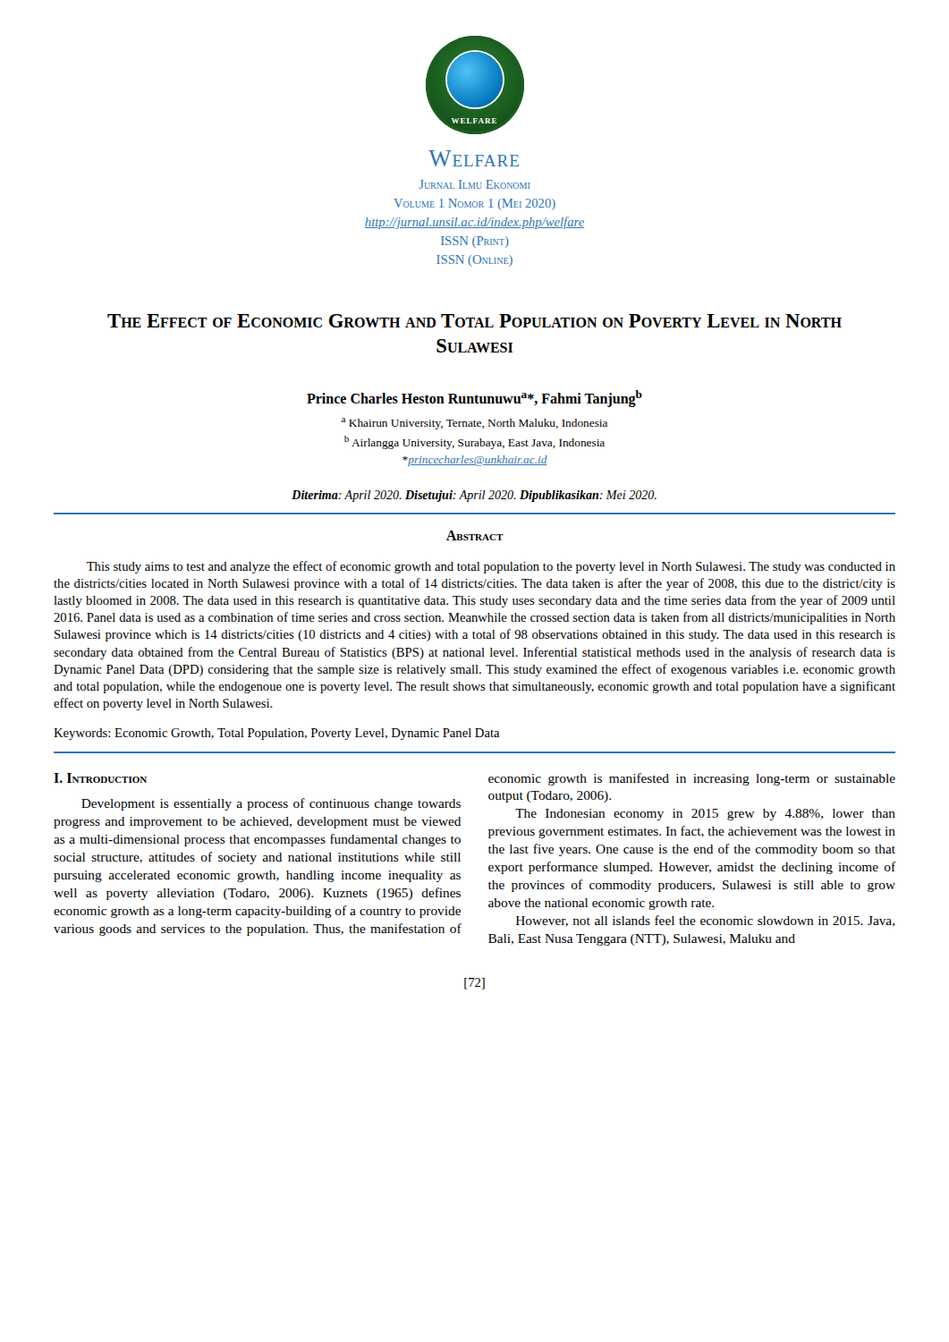Welfare
Jurnal Ilmu Ekonomi
Volume 1 Nomor 1 (Mei 2020)
http://jurnal.unsil.ac.id/index.php/welfare
ISSN (Print)
ISSN (Online)
The Effect of Economic Growth and Total Population on Poverty Level in North Sulawesi
Prince Charles Heston Runtunuwua*, Fahmi Tanjungb
a Khairun University, Ternate, North Maluku, Indonesia
b Airlangga University, Surabaya, East Java, Indonesia
*princecharles@unkhair.ac.id
Diterima: April 2020. Disetujui: April 2020. Dipublikasikan: Mei 2020.
Abstract
This study aims to test and analyze the effect of economic growth and total population to the poverty level in North Sulawesi. The study was conducted in the districts/cities located in North Sulawesi province with a total of 14 districts/cities. The data taken is after the year of 2008, this due to the district/city is lastly bloomed in 2008. The data used in this research is quantitative data. This study uses secondary data and the time series data from the year of 2009 until 2016. Panel data is used as a combination of time series and cross section. Meanwhile the crossed section data is taken from all districts/municipalities in North Sulawesi province which is 14 districts/cities (10 districts and 4 cities) with a total of 98 observations obtained in this study. The data used in this research is secondary data obtained from the Central Bureau of Statistics (BPS) at national level. Inferential statistical methods used in the analysis of research data is Dynamic Panel Data (DPD) considering that the sample size is relatively small. This study examined the effect of exogenous variables i.e. economic growth and total population, while the endogenoue one is poverty level. The result shows that simultaneously, economic growth and total population have a significant effect on poverty level in North Sulawesi.
Keywords: Economic Growth, Total Population, Poverty Level, Dynamic Panel Data
I. Introduction
Development is essentially a process of continuous change towards progress and improvement to be achieved, development must be viewed as a multi-dimensional process that encompasses fundamental changes to social structure, attitudes of society and national institutions while still pursuing accelerated economic growth, handling income inequality as well as poverty alleviation (Todaro, 2006). Kuznets (1965) defines economic growth as a long-term capacity-building of a country to provide various goods and services to the population. Thus, the manifestation of economic growth is manifested in increasing long-term or sustainable output (Todaro, 2006).
The Indonesian economy in 2015 grew by 4.88%, lower than previous government estimates. In fact, the achievement was the lowest in the last five years. One cause is the end of the commodity boom so that export performance slumped. However, amidst the declining income of the provinces of commodity producers, Sulawesi is still able to grow above the national economic growth rate.
However, not all islands feel the economic slowdown in 2015. Java, Bali, East Nusa Tenggara (NTT), Sulawesi, Maluku and
[72]